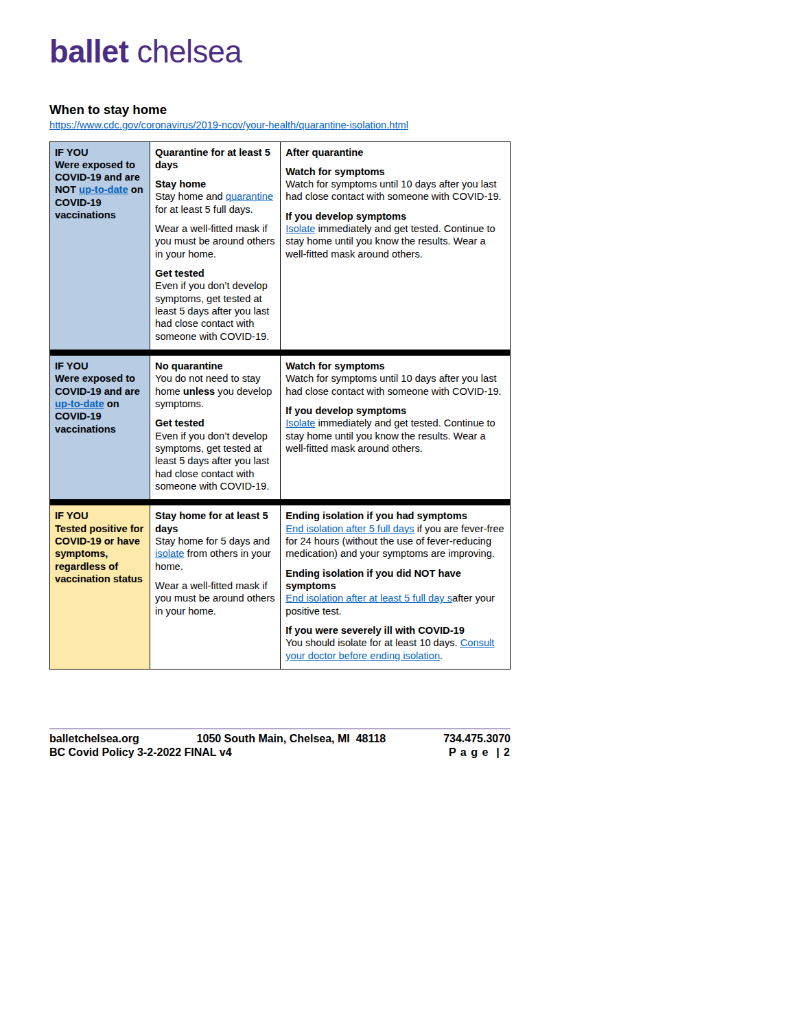ballet chelsea
When to stay home
https://www.cdc.gov/coronavirus/2019-ncov/your-health/quarantine-isolation.html
| IF YOU Were exposed to COVID-19 and are NOT up-to-date on COVID-19 vaccinations | Quarantine for at least 5 days Stay home Stay home and quarantine for at least 5 full days. Wear a well-fitted mask if you must be around others in your home. Get tested Even if you don’t develop symptoms, get tested at least 5 days after you last had close contact with someone with COVID-19. | After quarantine Watch for symptoms Watch for symptoms until 10 days after you last had close contact with someone with COVID-19. If you develop symptoms Isolate immediately and get tested. Continue to stay home until you know the results. Wear a well-fitted mask around others. |
| IF YOU Were exposed to COVID-19 and are up-to-date on COVID-19 vaccinations | No quarantine You do not need to stay home unless you develop symptoms. Get tested Even if you don’t develop symptoms, get tested at least 5 days after you last had close contact with someone with COVID-19. | Watch for symptoms Watch for symptoms until 10 days after you last had close contact with someone with COVID-19. If you develop symptoms Isolate immediately and get tested. Continue to stay home until you know the results. Wear a well-fitted mask around others. |
| IF YOU Tested positive for COVID-19 or have symptoms, regardless of vaccination status | Stay home for at least 5 days Stay home for 5 days and isolate from others in your home. Wear a well-fitted mask if you must be around others in your home. | Ending isolation if you had symptoms End isolation after 5 full days if you are fever-free for 24 hours (without the use of fever-reducing medication) and your symptoms are improving. Ending isolation if you did NOT have symptoms End isolation after at least 5 full day s after your positive test. If you were severely ill with COVID-19 You should isolate for at least 10 days. Consult your doctor before ending isolation . |
balletchelsea.org
1050 South Main, Chelsea, MI 48118
734.475.3070
BC Covid Policy 3-2-2022 FINAL v4
P a g e | 2